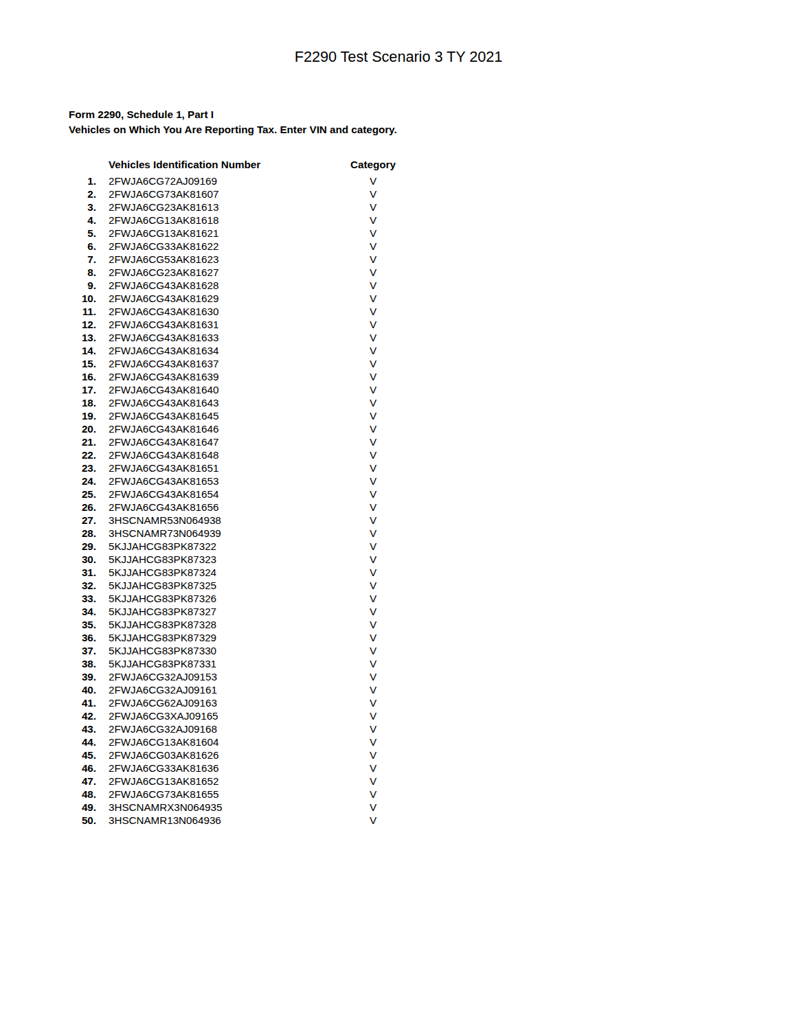F2290 Test Scenario 3 TY 2021
Form 2290, Schedule 1, Part I
Vehicles on Which You Are Reporting Tax. Enter VIN and category.
| | Vehicles Identification Number | Category |
| --- | --- | --- |
| 1. | 2FWJA6CG72AJ09169 | V |
| 2. | 2FWJA6CG73AK81607 | V |
| 3. | 2FWJA6CG23AK81613 | V |
| 4. | 2FWJA6CG13AK81618 | V |
| 5. | 2FWJA6CG13AK81621 | V |
| 6. | 2FWJA6CG33AK81622 | V |
| 7. | 2FWJA6CG53AK81623 | V |
| 8. | 2FWJA6CG23AK81627 | V |
| 9. | 2FWJA6CG43AK81628 | V |
| 10. | 2FWJA6CG43AK81629 | V |
| 11. | 2FWJA6CG43AK81630 | V |
| 12. | 2FWJA6CG43AK81631 | V |
| 13. | 2FWJA6CG43AK81633 | V |
| 14. | 2FWJA6CG43AK81634 | V |
| 15. | 2FWJA6CG43AK81637 | V |
| 16. | 2FWJA6CG43AK81639 | V |
| 17. | 2FWJA6CG43AK81640 | V |
| 18. | 2FWJA6CG43AK81643 | V |
| 19. | 2FWJA6CG43AK81645 | V |
| 20. | 2FWJA6CG43AK81646 | V |
| 21. | 2FWJA6CG43AK81647 | V |
| 22. | 2FWJA6CG43AK81648 | V |
| 23. | 2FWJA6CG43AK81651 | V |
| 24. | 2FWJA6CG43AK81653 | V |
| 25. | 2FWJA6CG43AK81654 | V |
| 26. | 2FWJA6CG43AK81656 | V |
| 27. | 3HSCNAMR53N064938 | V |
| 28. | 3HSCNAMR73N064939 | V |
| 29. | 5KJJAHCG83PK87322 | V |
| 30. | 5KJJAHCG83PK87323 | V |
| 31. | 5KJJAHCG83PK87324 | V |
| 32. | 5KJJAHCG83PK87325 | V |
| 33. | 5KJJAHCG83PK87326 | V |
| 34. | 5KJJAHCG83PK87327 | V |
| 35. | 5KJJAHCG83PK87328 | V |
| 36. | 5KJJAHCG83PK87329 | V |
| 37. | 5KJJAHCG83PK87330 | V |
| 38. | 5KJJAHCG83PK87331 | V |
| 39. | 2FWJA6CG32AJ09153 | V |
| 40. | 2FWJA6CG32AJ09161 | V |
| 41. | 2FWJA6CG62AJ09163 | V |
| 42. | 2FWJA6CG3XAJ09165 | V |
| 43. | 2FWJA6CG32AJ09168 | V |
| 44. | 2FWJA6CG13AK81604 | V |
| 45. | 2FWJA6CG03AK81626 | V |
| 46. | 2FWJA6CG33AK81636 | V |
| 47. | 2FWJA6CG13AK81652 | V |
| 48. | 2FWJA6CG73AK81655 | V |
| 49. | 3HSCNAMRX3N064935 | V |
| 50. | 3HSCNAMR13N064936 | V |